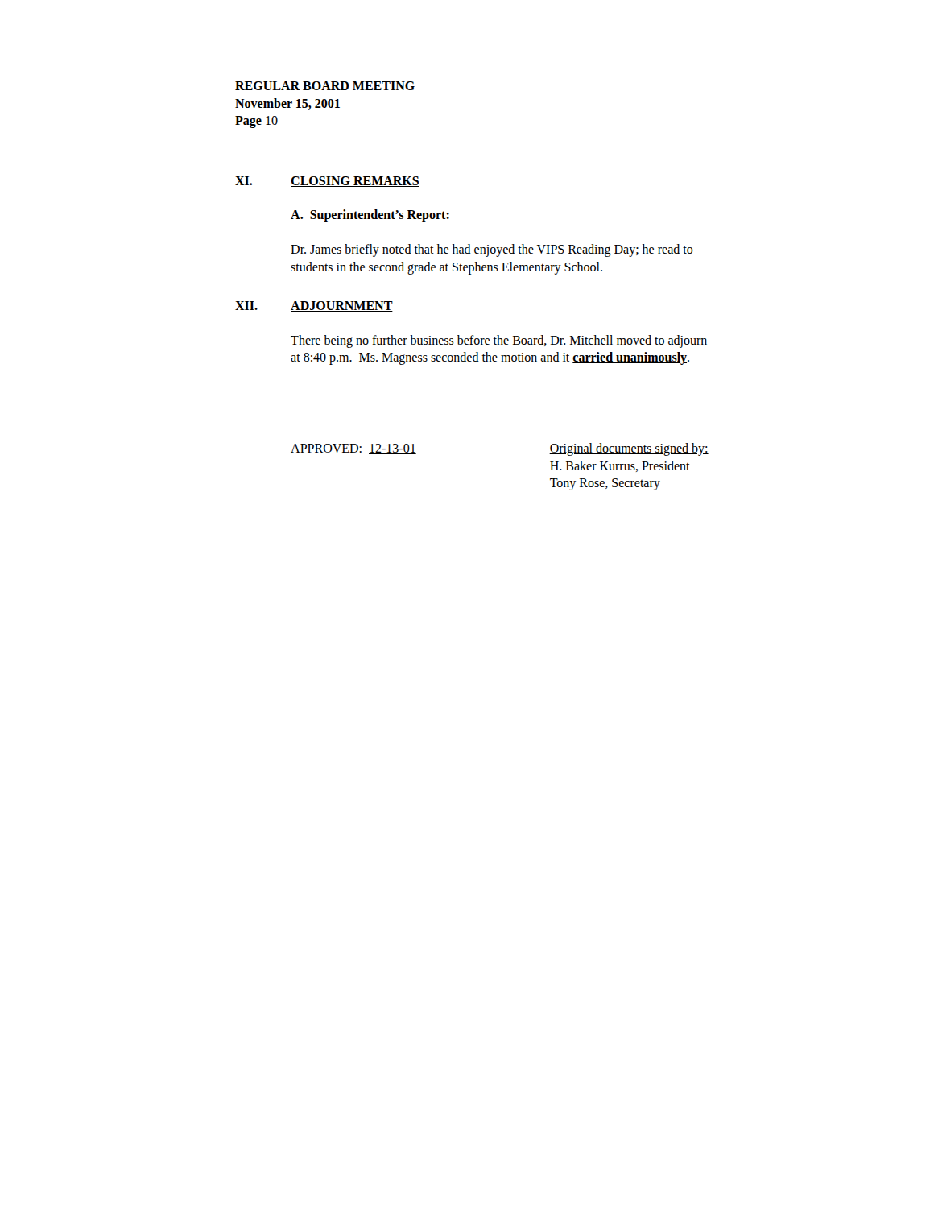REGULAR BOARD MEETING
November 15, 2001
Page 10
XI. CLOSING REMARKS
A. Superintendent’s Report:
Dr. James briefly noted that he had enjoyed the VIPS Reading Day; he read to students in the second grade at Stephens Elementary School.
XII. ADJOURNMENT
There being no further business before the Board, Dr. Mitchell moved to adjourn at 8:40 p.m. Ms. Magness seconded the motion and it carried unanimously.
APPROVED: 12-13-01
Original documents signed by:
H. Baker Kurrus, President
Tony Rose, Secretary